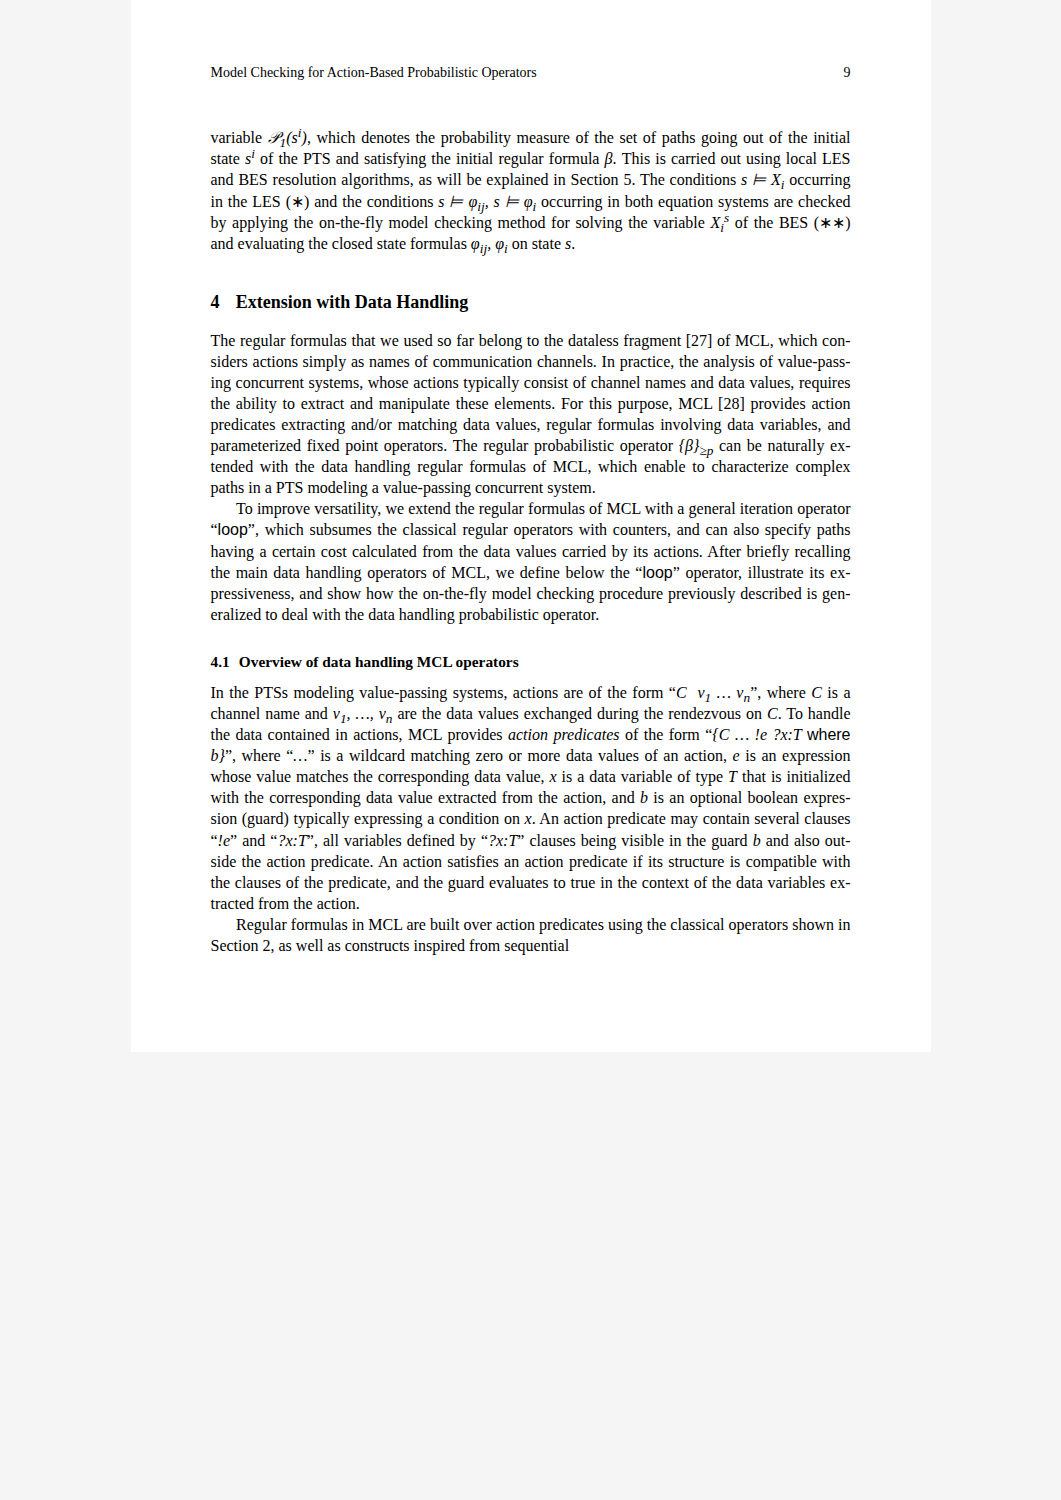Model Checking for Action-Based Probabilistic Operators 9
variable 𝒫1(si), which denotes the probability measure of the set of paths going out of the initial state si of the PTS and satisfying the initial regular formula β. This is carried out using local LES and BES resolution algorithms, as will be explained in Section 5. The conditions s ⊨ Xi occurring in the LES (∗) and the conditions s ⊨ φij, s ⊨ φi occurring in both equation systems are checked by applying the on-the-fly model checking method for solving the variable Xis of the BES (∗∗) and evaluating the closed state formulas φij, φi on state s.
4 Extension with Data Handling
The regular formulas that we used so far belong to the dataless fragment [27] of MCL, which considers actions simply as names of communication channels. In practice, the analysis of value-passing concurrent systems, whose actions typically consist of channel names and data values, requires the ability to extract and manipulate these elements. For this purpose, MCL [28] provides action predicates extracting and/or matching data values, regular formulas involving data variables, and parameterized fixed point operators. The regular probabilistic operator {β}≥p can be naturally extended with the data handling regular formulas of MCL, which enable to characterize complex paths in a PTS modeling a value-passing concurrent system.
To improve versatility, we extend the regular formulas of MCL with a general iteration operator “loop”, which subsumes the classical regular operators with counters, and can also specify paths having a certain cost calculated from the data values carried by its actions. After briefly recalling the main data handling operators of MCL, we define below the “loop” operator, illustrate its expressiveness, and show how the on-the-fly model checking procedure previously described is generalized to deal with the data handling probabilistic operator.
4.1 Overview of data handling MCL operators
In the PTSs modeling value-passing systems, actions are of the form “C v1 … vn”, where C is a channel name and v1, …, vn are the data values exchanged during the rendezvous on C. To handle the data contained in actions, MCL provides action predicates of the form “{C … !e ?x:T where b}”, where “…” is a wildcard matching zero or more data values of an action, e is an expression whose value matches the corresponding data value, x is a data variable of type T that is initialized with the corresponding data value extracted from the action, and b is an optional boolean expression (guard) typically expressing a condition on x. An action predicate may contain several clauses “!e” and “?x:T”, all variables defined by “?x:T” clauses being visible in the guard b and also outside the action predicate. An action satisfies an action predicate if its structure is compatible with the clauses of the predicate, and the guard evaluates to true in the context of the data variables extracted from the action.
Regular formulas in MCL are built over action predicates using the classical operators shown in Section 2, as well as constructs inspired from sequential